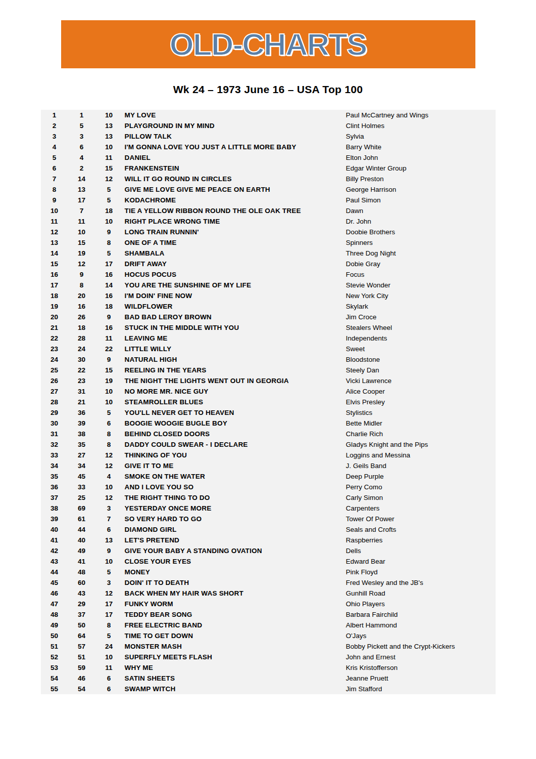OLD-CHARTS
Wk 24 – 1973 June 16 – USA Top 100
| 1 | 1 | 10 | MY LOVE | Paul McCartney and Wings |
| 2 | 5 | 13 | PLAYGROUND IN MY MIND | Clint Holmes |
| 3 | 3 | 13 | PILLOW TALK | Sylvia |
| 4 | 6 | 10 | I'M GONNA LOVE YOU JUST A LITTLE MORE BABY | Barry White |
| 5 | 4 | 11 | DANIEL | Elton John |
| 6 | 2 | 15 | FRANKENSTEIN | Edgar Winter Group |
| 7 | 14 | 12 | WILL IT GO ROUND IN CIRCLES | Billy Preston |
| 8 | 13 | 5 | GIVE ME LOVE GIVE ME PEACE ON EARTH | George Harrison |
| 9 | 17 | 5 | KODACHROME | Paul Simon |
| 10 | 7 | 18 | TIE A YELLOW RIBBON ROUND THE OLE OAK TREE | Dawn |
| 11 | 11 | 10 | RIGHT PLACE WRONG TIME | Dr. John |
| 12 | 10 | 9 | LONG TRAIN RUNNIN' | Doobie Brothers |
| 13 | 15 | 8 | ONE OF A TIME | Spinners |
| 14 | 19 | 5 | SHAMBALA | Three Dog Night |
| 15 | 12 | 17 | DRIFT AWAY | Dobie Gray |
| 16 | 9 | 16 | HOCUS POCUS | Focus |
| 17 | 8 | 14 | YOU ARE THE SUNSHINE OF MY LIFE | Stevie Wonder |
| 18 | 20 | 16 | I'M DOIN' FINE NOW | New York City |
| 19 | 16 | 18 | WILDFLOWER | Skylark |
| 20 | 26 | 9 | BAD BAD LEROY BROWN | Jim Croce |
| 21 | 18 | 16 | STUCK IN THE MIDDLE WITH YOU | Stealers Wheel |
| 22 | 28 | 11 | LEAVING ME | Independents |
| 23 | 24 | 22 | LITTLE WILLY | Sweet |
| 24 | 30 | 9 | NATURAL HIGH | Bloodstone |
| 25 | 22 | 15 | REELING IN THE YEARS | Steely Dan |
| 26 | 23 | 19 | THE NIGHT THE LIGHTS WENT OUT IN GEORGIA | Vicki Lawrence |
| 27 | 31 | 10 | NO MORE MR. NICE GUY | Alice Cooper |
| 28 | 21 | 10 | STEAMROLLER BLUES | Elvis Presley |
| 29 | 36 | 5 | YOU'LL NEVER GET TO HEAVEN | Stylistics |
| 30 | 39 | 6 | BOOGIE WOOGIE BUGLE BOY | Bette Midler |
| 31 | 38 | 8 | BEHIND CLOSED DOORS | Charlie Rich |
| 32 | 35 | 8 | DADDY COULD SWEAR - I DECLARE | Gladys Knight and the Pips |
| 33 | 27 | 12 | THINKING OF YOU | Loggins and Messina |
| 34 | 34 | 12 | GIVE IT TO ME | J. Geils Band |
| 35 | 45 | 4 | SMOKE ON THE WATER | Deep Purple |
| 36 | 33 | 10 | AND I LOVE YOU SO | Perry Como |
| 37 | 25 | 12 | THE RIGHT THING TO DO | Carly Simon |
| 38 | 69 | 3 | YESTERDAY ONCE MORE | Carpenters |
| 39 | 61 | 7 | SO VERY HARD TO GO | Tower Of Power |
| 40 | 44 | 6 | DIAMOND GIRL | Seals and Crofts |
| 41 | 40 | 13 | LET'S PRETEND | Raspberries |
| 42 | 49 | 9 | GIVE YOUR BABY A STANDING OVATION | Dells |
| 43 | 41 | 10 | CLOSE YOUR EYES | Edward Bear |
| 44 | 48 | 5 | MONEY | Pink Floyd |
| 45 | 60 | 3 | DOIN' IT TO DEATH | Fred Wesley and the JB's |
| 46 | 43 | 12 | BACK WHEN MY HAIR WAS SHORT | Gunhill Road |
| 47 | 29 | 17 | FUNKY WORM | Ohio Players |
| 48 | 37 | 17 | TEDDY BEAR SONG | Barbara Fairchild |
| 49 | 50 | 8 | FREE ELECTRIC BAND | Albert Hammond |
| 50 | 64 | 5 | TIME TO GET DOWN | O'Jays |
| 51 | 57 | 24 | MONSTER MASH | Bobby Pickett and the Crypt-Kickers |
| 52 | 51 | 10 | SUPERFLY MEETS FLASH | John and Ernest |
| 53 | 59 | 11 | WHY ME | Kris Kristofferson |
| 54 | 46 | 6 | SATIN SHEETS | Jeanne Pruett |
| 55 | 54 | 6 | SWAMP WITCH | Jim Stafford |